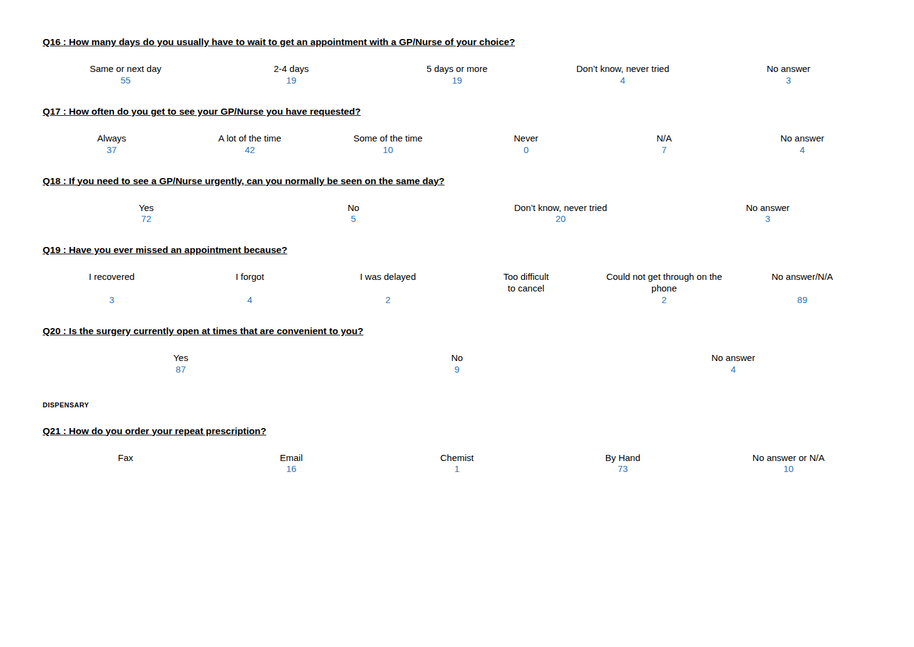Q16 : How many days do you usually have to wait to get an appointment with a GP/Nurse of your choice?
| Same or next day | 2-4 days | 5 days or more | Don’t know, never tried | No answer |
| 55 | 19 | 19 | 4 | 3 |
Q17 : How often do you get to see your GP/Nurse you have requested?
| Always | A lot of the time | Some of the time | Never | N/A | No answer |
| 37 | 42 | 10 | 0 | 7 | 4 |
Q18 : If you need to see a GP/Nurse urgently, can you normally be seen on the same day?
| Yes | No | Don’t know, never tried | No answer |
| 72 | 5 | 20 | 3 |
Q19 : Have you ever missed an appointment because?
| I recovered | I forgot | I was delayed | Too difficult to cancel | Could not get through on the phone | No answer/N/A |
| 3 | 4 | 2 | | 2 | 89 |
Q20 : Is the surgery currently open at times that are convenient to you?
| Yes | No | No answer |
| 87 | 9 | 4 |
Dispensary
Q21 : How do you order your repeat prescription?
| Fax | Email | Chemist | By Hand | No answer or N/A |
| | 16 | 1 | 73 | 10 |